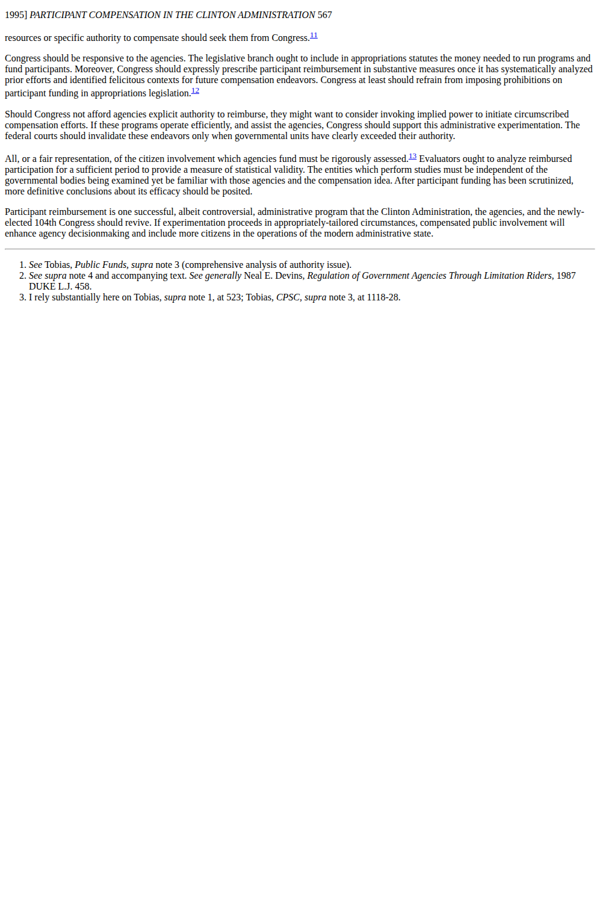1995] PARTICIPANT COMPENSATION IN THE CLINTON ADMINISTRATION 567
resources or specific authority to compensate should seek them from Congress.11
Congress should be responsive to the agencies. The legislative branch ought to include in appropriations statutes the money needed to run programs and fund participants. Moreover, Congress should expressly prescribe participant reimbursement in substantive measures once it has systematically analyzed prior efforts and identified felicitous contexts for future compensation endeavors. Congress at least should refrain from imposing prohibitions on participant funding in appropriations legislation.12
Should Congress not afford agencies explicit authority to reimburse, they might want to consider invoking implied power to initiate circumscribed compensation efforts. If these programs operate efficiently, and assist the agencies, Congress should support this administrative experimentation. The federal courts should invalidate these endeavors only when governmental units have clearly exceeded their authority.
All, or a fair representation, of the citizen involvement which agencies fund must be rigorously assessed.13 Evaluators ought to analyze reimbursed participation for a sufficient period to provide a measure of statistical validity. The entities which perform studies must be independent of the governmental bodies being examined yet be familiar with those agencies and the compensation idea. After participant funding has been scrutinized, more definitive conclusions about its efficacy should be posited.
Participant reimbursement is one successful, albeit controversial, administrative program that the Clinton Administration, the agencies, and the newly-elected 104th Congress should revive. If experimentation proceeds in appropriately-tailored circumstances, compensated public involvement will enhance agency decisionmaking and include more citizens in the operations of the modern administrative state.
See Tobias, Public Funds, supra note 3 (comprehensive analysis of authority issue).
See supra note 4 and accompanying text. See generally Neal E. Devins, Regulation of Government Agencies Through Limitation Riders, 1987 DUKE L.J. 458.
I rely substantially here on Tobias, supra note 1, at 523; Tobias, CPSC, supra note 3, at 1118-28.